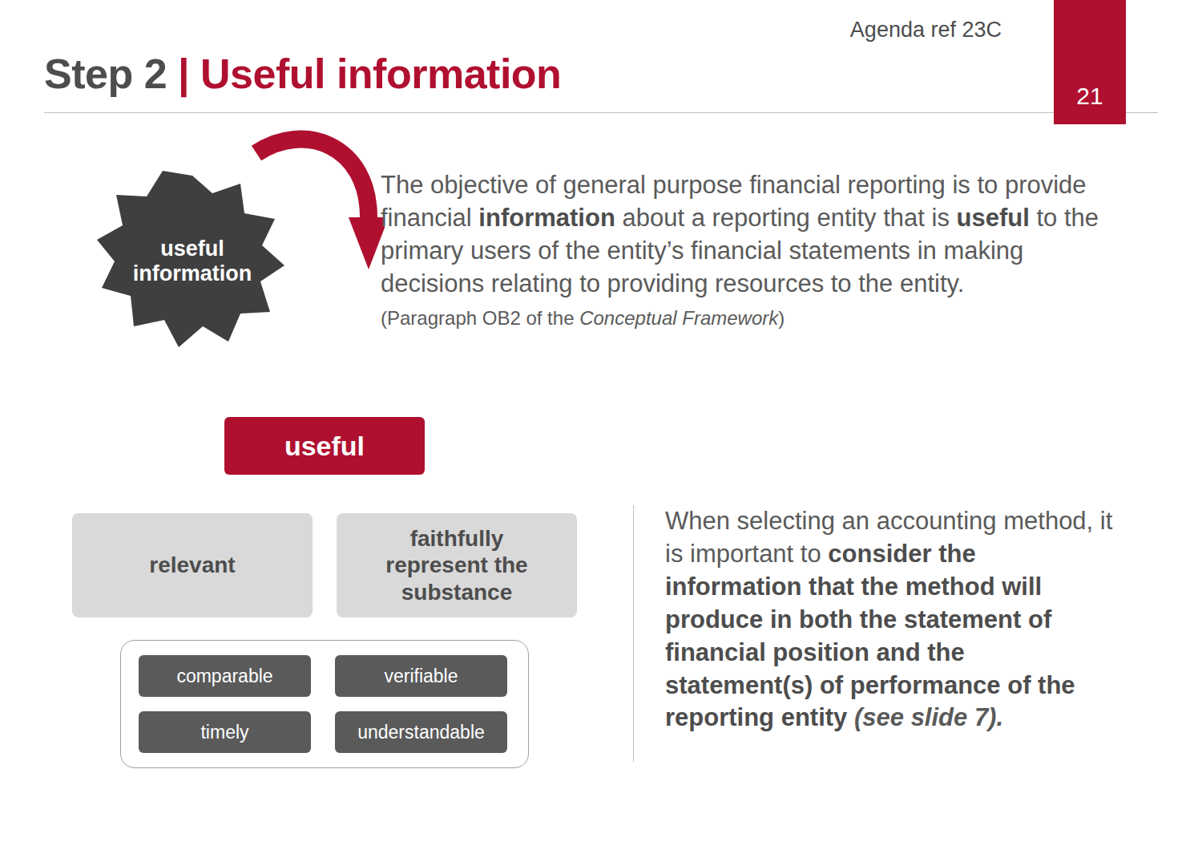Agenda ref 23C
21
Step 2 | Useful information
useful
information
The objective of general purpose financial reporting is to provide financial information about a reporting entity that is useful to the primary users of the entity’s financial statements in making decisions relating to providing resources to the entity. (Paragraph OB2 of the Conceptual Framework)
useful
relevant
faithfully
represent the
substance
comparable
verifiable
timely
understandable
When selecting an accounting method, it is important to consider the information that the method will produce in both the statement of financial position and the statement(s) of performance of the reporting entity (see slide 7).